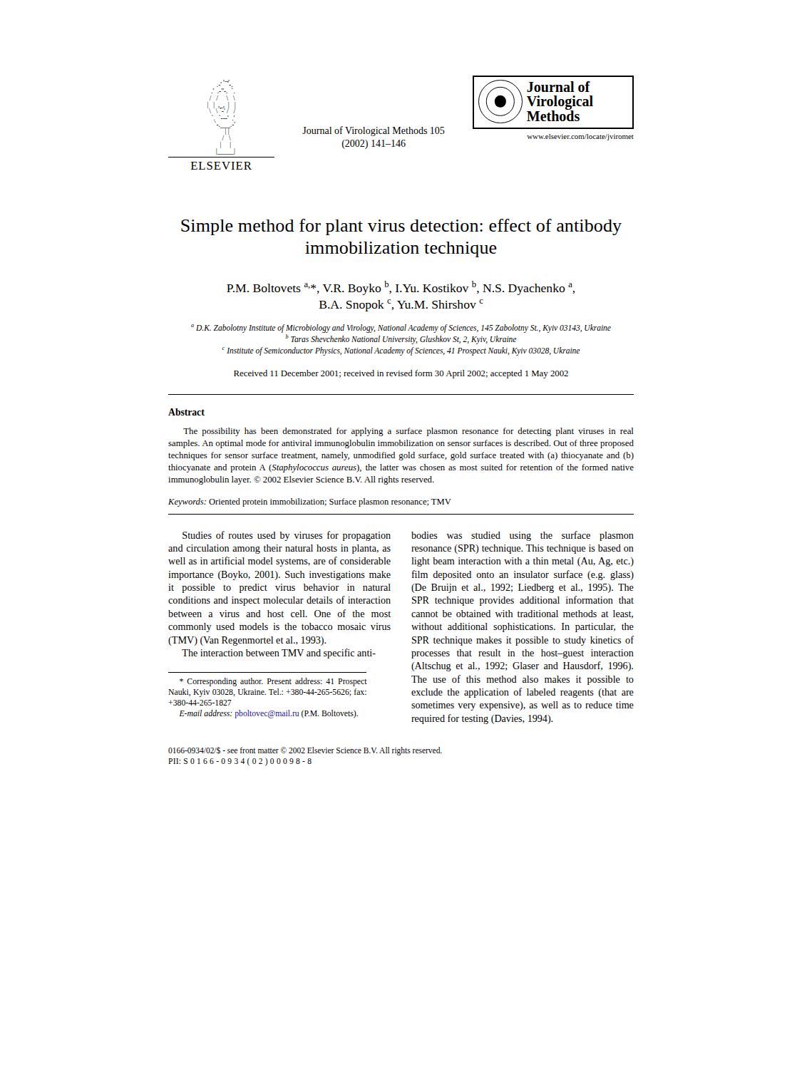,_, .-' `-. .' .-"-. `. / / \ \ | | ,_, | | \ \ `-' / / `. `---' .' `-.___.-' | | / \ | | |_____|
ELSEVIER
Journal of Virological Methods 105 (2002) 141–146
Journal of Virological Methods
www.elsevier.com/locate/jviromet
Simple method for plant virus detection: effect of antibody
immobilization technique
P.M. Boltovets a,*, V.R. Boyko b, I.Yu. Kostikov b, N.S. Dyachenko a,
B.A. Snopok c, Yu.M. Shirshov c
a D.K. Zabolotny Institute of Microbiology and Virology, National Academy of Sciences, 145 Zabolotny St., Kyiv 03143, Ukraine
b Taras Shevchenko National University, Glushkov St, 2, Kyiv, Ukraine
c Institute of Semiconductor Physics, National Academy of Sciences, 41 Prospect Nauki, Kyiv 03028, Ukraine
Received 11 December 2001; received in revised form 30 April 2002; accepted 1 May 2002
Abstract
The possibility has been demonstrated for applying a surface plasmon resonance for detecting plant viruses in real samples. An optimal mode for antiviral immunoglobulin immobilization on sensor surfaces is described. Out of three proposed techniques for sensor surface treatment, namely, unmodified gold surface, gold surface treated with (a) thiocyanate and (b) thiocyanate and protein A (Staphylococcus aureus), the latter was chosen as most suited for retention of the formed native immunoglobulin layer. © 2002 Elsevier Science B.V. All rights reserved.
Keywords: Oriented protein immobilization; Surface plasmon resonance; TMV
Studies of routes used by viruses for propagation and circulation among their natural hosts in planta, as well as in artificial model systems, are of considerable importance (Boyko, 2001). Such investigations make it possible to predict virus behavior in natural conditions and inspect molecular details of interaction between a virus and host cell. One of the most commonly used models is the tobacco mosaic virus (TMV) (Van Regenmortel et al., 1993).
The interaction between TMV and specific anti-
* Corresponding author. Present address: 41 Prospect Nauki, Kyiv 03028, Ukraine. Tel.: +380-44-265-5626; fax: +380-44-265-1827
E-mail address: pboltovec@mail.ru (P.M. Boltovets).
bodies was studied using the surface plasmon resonance (SPR) technique. This technique is based on light beam interaction with a thin metal (Au, Ag, etc.) film deposited onto an insulator surface (e.g. glass) (De Bruijn et al., 1992; Liedberg et al., 1995). The SPR technique provides additional information that cannot be obtained with traditional methods at least, without additional sophistications. In particular, the SPR technique makes it possible to study kinetics of processes that result in the host–guest interaction (Altschug et al., 1992; Glaser and Hausdorf, 1996). The use of this method also makes it possible to exclude the application of labeled reagents (that are sometimes very expensive), as well as to reduce time required for testing (Davies, 1994).
0166-0934/02/$ - see front matter © 2002 Elsevier Science B.V. All rights reserved.
PII: S 0 1 6 6 - 0 9 3 4 ( 0 2 ) 0 0 0 9 8 - 8